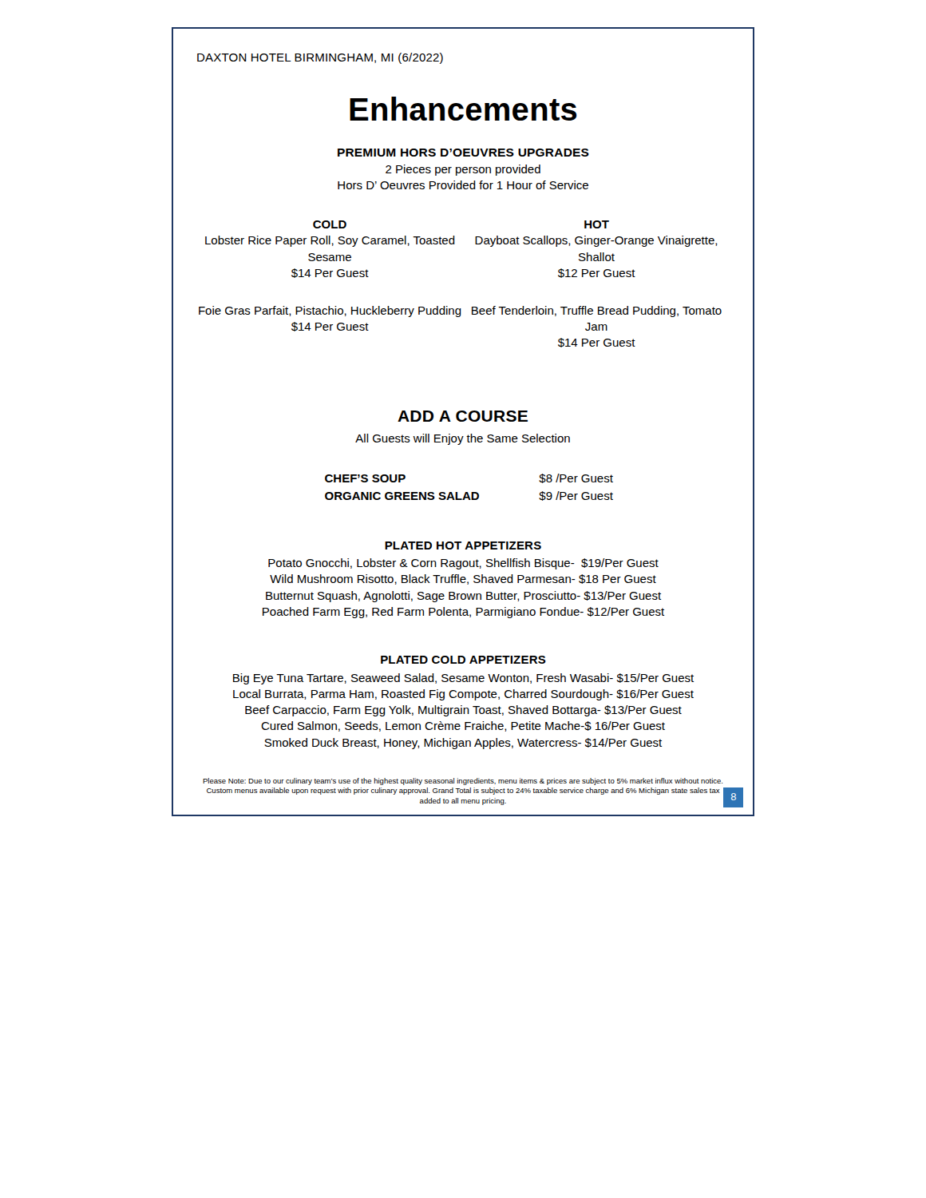DAXTON HOTEL BIRMINGHAM, MI (6/2022)
Enhancements
PREMIUM HORS D’OEUVRES UPGRADES
2 Pieces per person provided
Hors D’ Oeuvres Provided for 1 Hour of Service
| COLD | HOT |
| Lobster Rice Paper Roll, Soy Caramel, Toasted Sesame $14 Per Guest | Dayboat Scallops, Ginger-Orange Vinaigrette, Shallot $12 Per Guest |
| Foie Gras Parfait, Pistachio, Huckleberry Pudding $14 Per Guest | Beef Tenderloin, Truffle Bread Pudding, Tomato Jam $14 Per Guest |
ADD A COURSE
All Guests will Enjoy the Same Selection
| CHEF’S SOUP | $8 /Per Guest |
| ORGANIC GREENS SALAD | $9 /Per Guest |
PLATED HOT APPETIZERS
Potato Gnocchi, Lobster & Corn Ragout, Shellfish Bisque- $19/Per Guest
Wild Mushroom Risotto, Black Truffle, Shaved Parmesan- $18 Per Guest
Butternut Squash, Agnolotti, Sage Brown Butter, Prosciutto- $13/Per Guest
Poached Farm Egg, Red Farm Polenta, Parmigiano Fondue- $12/Per Guest
PLATED COLD APPETIZERS
Big Eye Tuna Tartare, Seaweed Salad, Sesame Wonton, Fresh Wasabi- $15/Per Guest
Local Burrata, Parma Ham, Roasted Fig Compote, Charred Sourdough- $16/Per Guest
Beef Carpaccio, Farm Egg Yolk, Multigrain Toast, Shaved Bottarga- $13/Per Guest
Cured Salmon, Seeds, Lemon Crème Fraiche, Petite Mache-$ 16/Per Guest
Smoked Duck Breast, Honey, Michigan Apples, Watercress- $14/Per Guest
Please Note: Due to our culinary team’s use of the highest quality seasonal ingredients, menu items & prices are subject to 5% market influx without notice.
Custom menus available upon request with prior culinary approval. Grand Total is subject to 24% taxable service charge and 6% Michigan state sales tax added to all menu pricing.
8